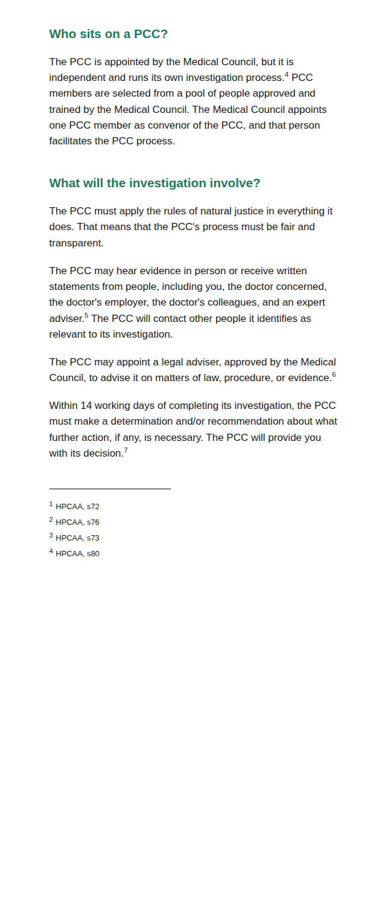Who sits on a PCC?
The PCC is appointed by the Medical Council, but it is independent and runs its own investigation process.4 PCC members are selected from a pool of people approved and trained by the Medical Council. The Medical Council appoints one PCC member as convenor of the PCC, and that person facilitates the PCC process.
What will the investigation involve?
The PCC must apply the rules of natural justice in everything it does. That means that the PCC's process must be fair and transparent.
The PCC may hear evidence in person or receive written statements from people, including you, the doctor concerned, the doctor's employer, the doctor's colleagues, and an expert adviser.5 The PCC will contact other people it identifies as relevant to its investigation.
The PCC may appoint a legal adviser, approved by the Medical Council, to advise it on matters of law, procedure, or evidence.6
Within 14 working days of completing its investigation, the PCC must make a determination and/or recommendation about what further action, if any, is necessary. The PCC will provide you with its decision.7
HPCAA, s72
HPCAA, s76
HPCAA, s73
HPCAA, s80